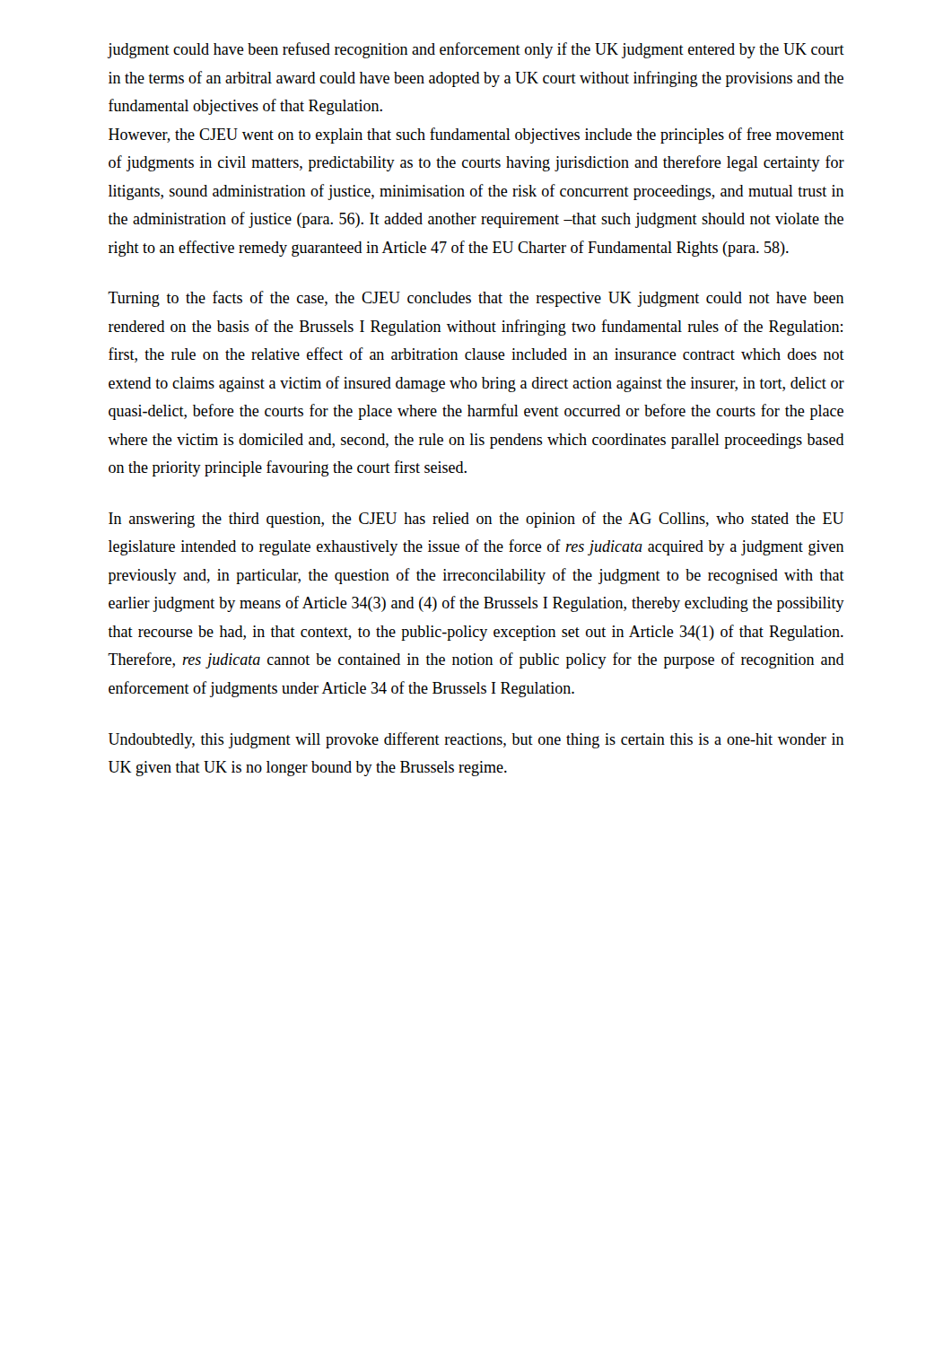judgment could have been refused recognition and enforcement only if the UK judgment entered by the UK court in the terms of an arbitral award could have been adopted by a UK court without infringing the provisions and the fundamental objectives of that Regulation.
However, the CJEU went on to explain that such fundamental objectives include the principles of free movement of judgments in civil matters, predictability as to the courts having jurisdiction and therefore legal certainty for litigants, sound administration of justice, minimisation of the risk of concurrent proceedings, and mutual trust in the administration of justice (para. 56). It added another requirement –that such judgment should not violate the right to an effective remedy guaranteed in Article 47 of the EU Charter of Fundamental Rights (para. 58).
Turning to the facts of the case, the CJEU concludes that the respective UK judgment could not have been rendered on the basis of the Brussels I Regulation without infringing two fundamental rules of the Regulation: first, the rule on the relative effect of an arbitration clause included in an insurance contract which does not extend to claims against a victim of insured damage who bring a direct action against the insurer, in tort, delict or quasi-delict, before the courts for the place where the harmful event occurred or before the courts for the place where the victim is domiciled and, second, the rule on lis pendens which coordinates parallel proceedings based on the priority principle favouring the court first seised.
In answering the third question, the CJEU has relied on the opinion of the AG Collins, who stated the EU legislature intended to regulate exhaustively the issue of the force of res judicata acquired by a judgment given previously and, in particular, the question of the irreconcilability of the judgment to be recognised with that earlier judgment by means of Article 34(3) and (4) of the Brussels I Regulation, thereby excluding the possibility that recourse be had, in that context, to the public-policy exception set out in Article 34(1) of that Regulation. Therefore, res judicata cannot be contained in the notion of public policy for the purpose of recognition and enforcement of judgments under Article 34 of the Brussels I Regulation.
Undoubtedly, this judgment will provoke different reactions, but one thing is certain this is a one-hit wonder in UK given that UK is no longer bound by the Brussels regime.